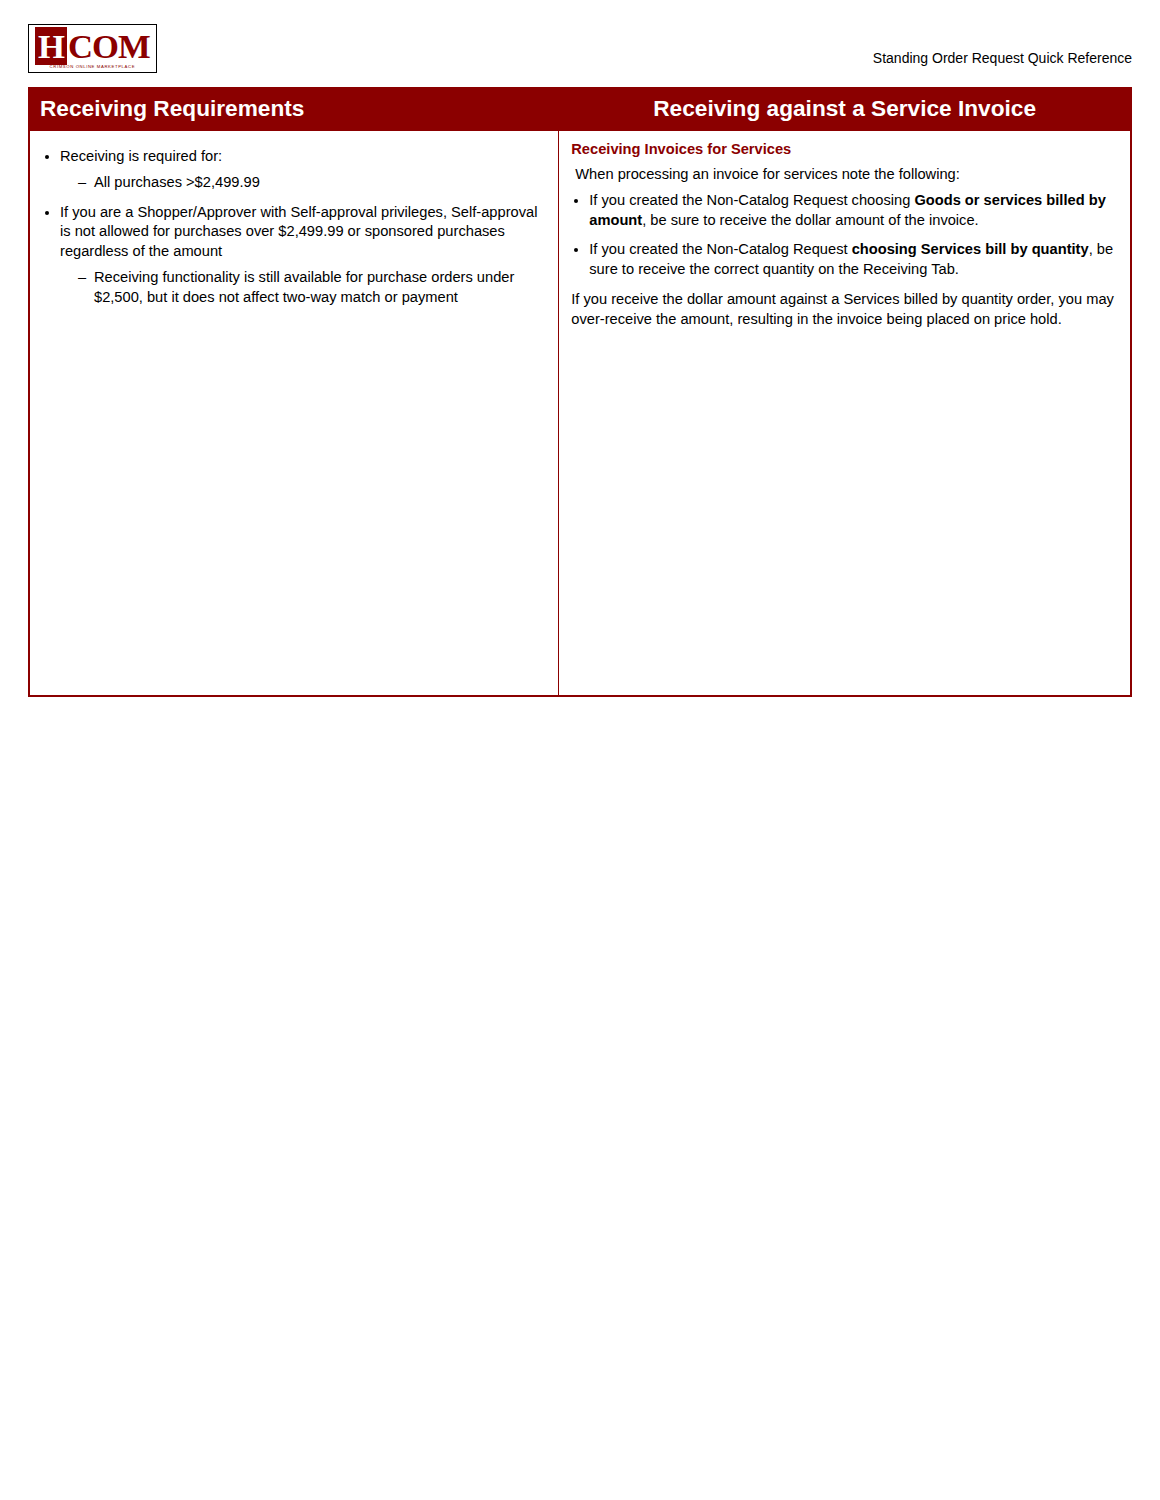HCOM
Crimson Online Marketplace
Standing Order Request Quick Reference
| Receiving Requirements | Receiving against a Service Invoice |
| --- | --- |
| Receiving is required for: All purchases >$2,499.99 If you are a Shopper/Approver with Self-approval privileges, Self-approval is not allowed for purchases over $2,499.99 or sponsored purchases regardless of the amount Receiving functionality is still available for purchase orders under $2,500, but it does not affect two-way match or payment | Receiving Invoices for Services When processing an invoice for services note the following: If you created the Non-Catalog Request choosing Goods or services billed by amount , be sure to receive the dollar amount of the invoice. If you created the Non-Catalog Request choosing Services bill by quantity , be sure to receive the correct quantity on the Receiving Tab. If you receive the dollar amount against a Services billed by quantity order, you may over-receive the amount, resulting in the invoice being placed on price hold. |